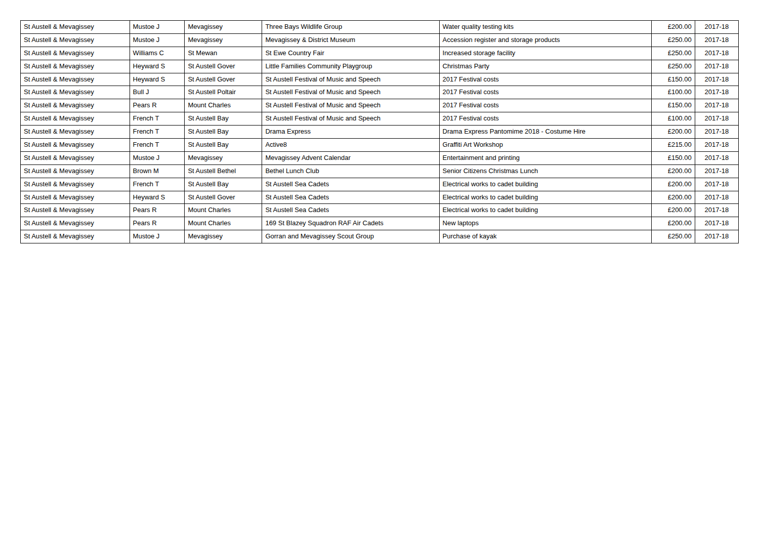| St Austell & Mevagissey | Mustoe J | Mevagissey | Three Bays Wildlife Group | Water quality testing kits | £200.00 | 2017-18 |
| St Austell & Mevagissey | Mustoe J | Mevagissey | Mevagissey & District Museum | Accession register and storage products | £250.00 | 2017-18 |
| St Austell & Mevagissey | Williams C | St Mewan | St Ewe Country Fair | Increased storage facility | £250.00 | 2017-18 |
| St Austell & Mevagissey | Heyward S | St Austell Gover | Little Families Community Playgroup | Christmas Party | £250.00 | 2017-18 |
| St Austell & Mevagissey | Heyward S | St Austell Gover | St Austell Festival of Music and Speech | 2017 Festival costs | £150.00 | 2017-18 |
| St Austell & Mevagissey | Bull J | St Austell Poltair | St Austell Festival of Music and Speech | 2017 Festival costs | £100.00 | 2017-18 |
| St Austell & Mevagissey | Pears R | Mount Charles | St Austell Festival of Music and Speech | 2017 Festival costs | £150.00 | 2017-18 |
| St Austell & Mevagissey | French T | St Austell Bay | St Austell Festival of Music and Speech | 2017 Festival costs | £100.00 | 2017-18 |
| St Austell & Mevagissey | French T | St Austell Bay | Drama Express | Drama Express Pantomime 2018 - Costume Hire | £200.00 | 2017-18 |
| St Austell & Mevagissey | French T | St Austell Bay | Active8 | Graffiti Art Workshop | £215.00 | 2017-18 |
| St Austell & Mevagissey | Mustoe J | Mevagissey | Mevagissey Advent Calendar | Entertainment and printing | £150.00 | 2017-18 |
| St Austell & Mevagissey | Brown M | St Austell Bethel | Bethel Lunch Club | Senior Citizens Christmas Lunch | £200.00 | 2017-18 |
| St Austell & Mevagissey | French T | St Austell Bay | St Austell Sea Cadets | Electrical works to cadet building | £200.00 | 2017-18 |
| St Austell & Mevagissey | Heyward S | St Austell Gover | St Austell Sea Cadets | Electrical works to cadet building | £200.00 | 2017-18 |
| St Austell & Mevagissey | Pears R | Mount Charles | St Austell Sea Cadets | Electrical works to cadet building | £200.00 | 2017-18 |
| St Austell & Mevagissey | Pears R | Mount Charles | 169 St Blazey Squadron RAF Air Cadets | New laptops | £200.00 | 2017-18 |
| St Austell & Mevagissey | Mustoe J | Mevagissey | Gorran and Mevagissey Scout Group | Purchase of kayak | £250.00 | 2017-18 |